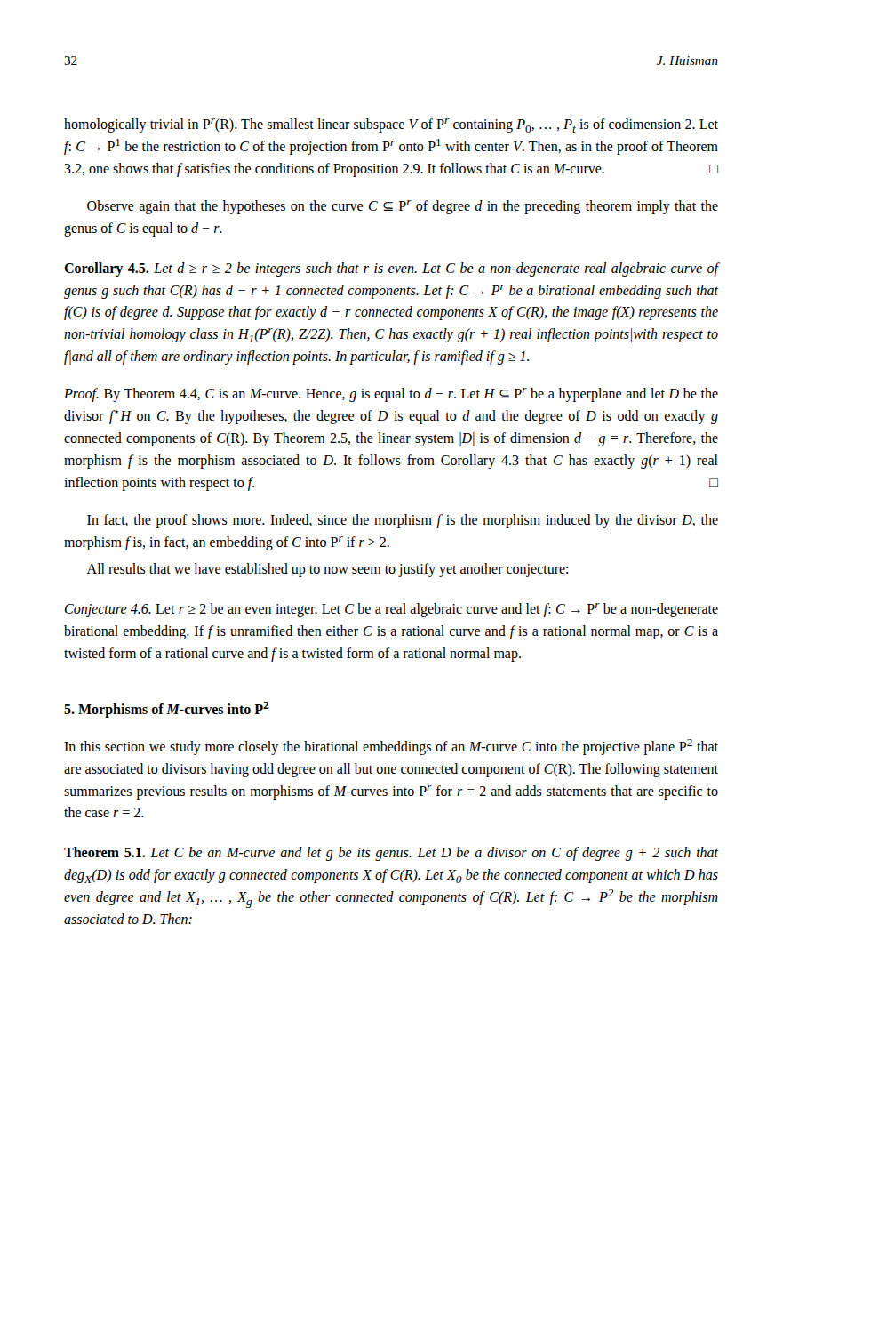32 J. Huisman
homologically trivial in Pr(R). The smallest linear subspace V of Pr containing P0, … , Pt is of codimension 2. Let f: C → P1 be the restriction to C of the projection from Pr onto P1 with center V. Then, as in the proof of Theorem 3.2, one shows that f satisfies the conditions of Proposition 2.9. It follows that C is an M-curve. □
Observe again that the hypotheses on the curve C ⊆ Pr of degree d in the preceding theorem imply that the genus of C is equal to d − r.
Corollary 4.5. Let d ≥ r ≥ 2 be integers such that r is even. Let C be a non-degenerate real algebraic curve of genus g such that C(R) has d − r + 1 connected components. Let f: C → Pr be a birational embedding such that f(C) is of degree d. Suppose that for exactly d − r connected components X of C(R), the image f(X) represents the non-trivial homology class in H1(Pr(R), Z/2Z). Then, C has exactly g(r + 1) real inflection points|with respect to f|and all of them are ordinary inflection points. In particular, f is ramified if g ≥ 1.
Proof. By Theorem 4.4, C is an M-curve. Hence, g is equal to d − r. Let H ⊆ Pr be a hyperplane and let D be the divisor f⋆H on C. By the hypotheses, the degree of D is equal to d and the degree of D is odd on exactly g connected components of C(R). By Theorem 2.5, the linear system |D| is of dimension d − g = r. Therefore, the morphism f is the morphism associated to D. It follows from Corollary 4.3 that C has exactly g(r + 1) real inflection points with respect to f. □
In fact, the proof shows more. Indeed, since the morphism f is the morphism induced by the divisor D, the morphism f is, in fact, an embedding of C into Pr if r > 2.
All results that we have established up to now seem to justify yet another conjecture:
Conjecture 4.6. Let r ≥ 2 be an even integer. Let C be a real algebraic curve and let f: C → Pr be a non-degenerate birational embedding. If f is unramified then either C is a rational curve and f is a rational normal map, or C is a twisted form of a rational curve and f is a twisted form of a rational normal map.
5. Morphisms of M-curves into P2
In this section we study more closely the birational embeddings of an M-curve C into the projective plane P2 that are associated to divisors having odd degree on all but one connected component of C(R). The following statement summarizes previous results on morphisms of M-curves into Pr for r = 2 and adds statements that are specific to the case r = 2.
Theorem 5.1. Let C be an M-curve and let g be its genus. Let D be a divisor on C of degree g + 2 such that degX(D) is odd for exactly g connected components X of C(R). Let X0 be the connected component at which D has even degree and let X1, … , Xg be the other connected components of C(R). Let f: C → P2 be the morphism associated to D. Then: